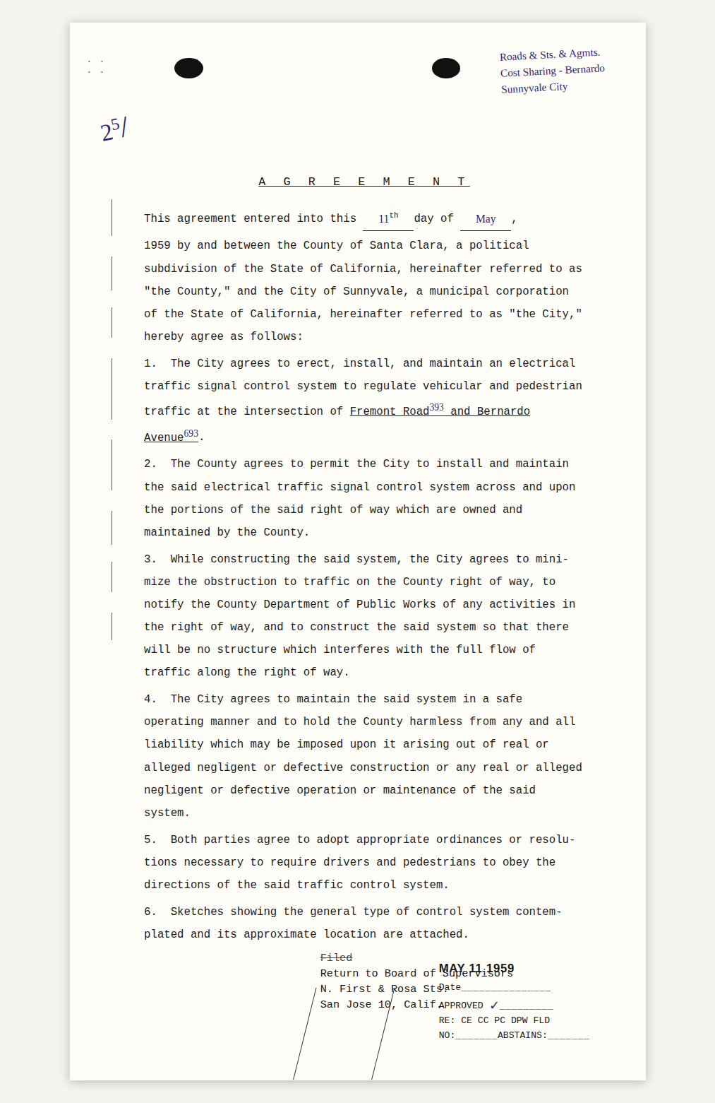· ·
· ·
Roads & Sts. & Agmts.
Cost Sharing - Bernardo
Sunnyvale City
25/
A G R E E M E N T
This agreement entered into this 11 thday of May,
1959 by and between the County of Santa Clara, a political subdivision of the State of California, hereinafter referred to as "the County," and the City of Sunnyvale, a municipal corporation of the State of California, hereinafter referred to as "the City," hereby agree as follows:
1. The City agrees to erect, install, and maintain an electrical traffic signal control system to regulate vehicular and pedestrian traffic at the intersection of Fremont Road393 and Bernardo Avenue693.
2. The County agrees to permit the City to install and maintain the said electrical traffic signal control system across and upon the portions of the said right of way which are owned and maintained by the County.
3. While constructing the said system, the City agrees to mini- mize the obstruction to traffic on the County right of way, to notify the County Department of Public Works of any activities in the right of way, and to construct the said system so that there will be no structure which interferes with the full flow of traffic along the right of way.
4. The City agrees to maintain the said system in a safe operating manner and to hold the County harmless from any and all liability which may be imposed upon it arising out of real or alleged negligent or defective construction or any real or alleged negligent or defective operation or maintenance of the said system.
5. Both parties agree to adopt appropriate ordinances or resolu- tions necessary to require drivers and pedestrians to obey the directions of the said traffic control system.
6. Sketches showing the general type of control system contem- plated and its approximate location are attached.
Filed
Return to Board of Supervisors
N. First & Rosa Sts.
San Jose 10, Calif.
MAY 11 1959
Date_______________
APPROVED ✓_________
RE: CE CC PC DPW FLD
NO:_______ABSTAINS:_______